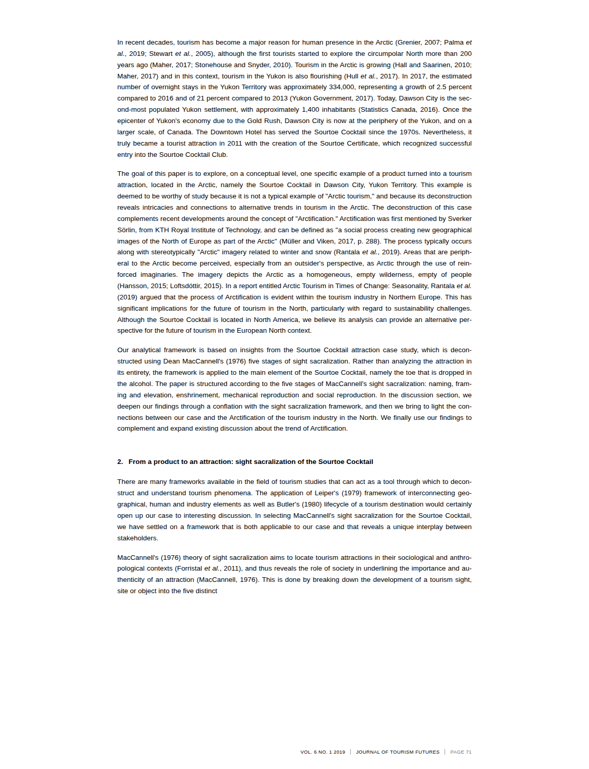In recent decades, tourism has become a major reason for human presence in the Arctic (Grenier, 2007; Palma et al., 2019; Stewart et al., 2005), although the first tourists started to explore the circumpolar North more than 200 years ago (Maher, 2017; Stonehouse and Snyder, 2010). Tourism in the Arctic is growing (Hall and Saarinen, 2010; Maher, 2017) and in this context, tourism in the Yukon is also flourishing (Hull et al., 2017). In 2017, the estimated number of overnight stays in the Yukon Territory was approximately 334,000, representing a growth of 2.5 percent compared to 2016 and of 21 percent compared to 2013 (Yukon Government, 2017). Today, Dawson City is the second-most populated Yukon settlement, with approximately 1,400 inhabitants (Statistics Canada, 2016). Once the epicenter of Yukon's economy due to the Gold Rush, Dawson City is now at the periphery of the Yukon, and on a larger scale, of Canada. The Downtown Hotel has served the Sourtoe Cocktail since the 1970s. Nevertheless, it truly became a tourist attraction in 2011 with the creation of the Sourtoe Certificate, which recognized successful entry into the Sourtoe Cocktail Club.
The goal of this paper is to explore, on a conceptual level, one specific example of a product turned into a tourism attraction, located in the Arctic, namely the Sourtoe Cocktail in Dawson City, Yukon Territory. This example is deemed to be worthy of study because it is not a typical example of "Arctic tourism," and because its deconstruction reveals intricacies and connections to alternative trends in tourism in the Arctic. The deconstruction of this case complements recent developments around the concept of "Arctification." Arctification was first mentioned by Sverker Sörlin, from KTH Royal Institute of Technology, and can be defined as "a social process creating new geographical images of the North of Europe as part of the Arctic" (Müller and Viken, 2017, p. 288). The process typically occurs along with stereotypically "Arctic" imagery related to winter and snow (Rantala et al., 2019). Areas that are peripheral to the Arctic become perceived, especially from an outsider's perspective, as Arctic through the use of reinforced imaginaries. The imagery depicts the Arctic as a homogeneous, empty wilderness, empty of people (Hansson, 2015; Loftsdóttir, 2015). In a report entitled Arctic Tourism in Times of Change: Seasonality, Rantala et al. (2019) argued that the process of Arctification is evident within the tourism industry in Northern Europe. This has significant implications for the future of tourism in the North, particularly with regard to sustainability challenges. Although the Sourtoe Cocktail is located in North America, we believe its analysis can provide an alternative perspective for the future of tourism in the European North context.
Our analytical framework is based on insights from the Sourtoe Cocktail attraction case study, which is deconstructed using Dean MacCannell's (1976) five stages of sight sacralization. Rather than analyzing the attraction in its entirety, the framework is applied to the main element of the Sourtoe Cocktail, namely the toe that is dropped in the alcohol. The paper is structured according to the five stages of MacCannell's sight sacralization: naming, framing and elevation, enshrinement, mechanical reproduction and social reproduction. In the discussion section, we deepen our findings through a conflation with the sight sacralization framework, and then we bring to light the connections between our case and the Arctification of the tourism industry in the North. We finally use our findings to complement and expand existing discussion about the trend of Arctification.
2. From a product to an attraction: sight sacralization of the Sourtoe Cocktail
There are many frameworks available in the field of tourism studies that can act as a tool through which to deconstruct and understand tourism phenomena. The application of Leiper's (1979) framework of interconnecting geographical, human and industry elements as well as Butler's (1980) lifecycle of a tourism destination would certainly open up our case to interesting discussion. In selecting MacCannell's sight sacralization for the Sourtoe Cocktail, we have settled on a framework that is both applicable to our case and that reveals a unique interplay between stakeholders.
MacCannell's (1976) theory of sight sacralization aims to locate tourism attractions in their sociological and anthropological contexts (Forristal et al., 2011), and thus reveals the role of society in underlining the importance and authenticity of an attraction (MacCannell, 1976). This is done by breaking down the development of a tourism sight, site or object into the five distinct
VOL. 6 NO. 1 2019 JOURNAL OF TOURISM FUTURES PAGE 71